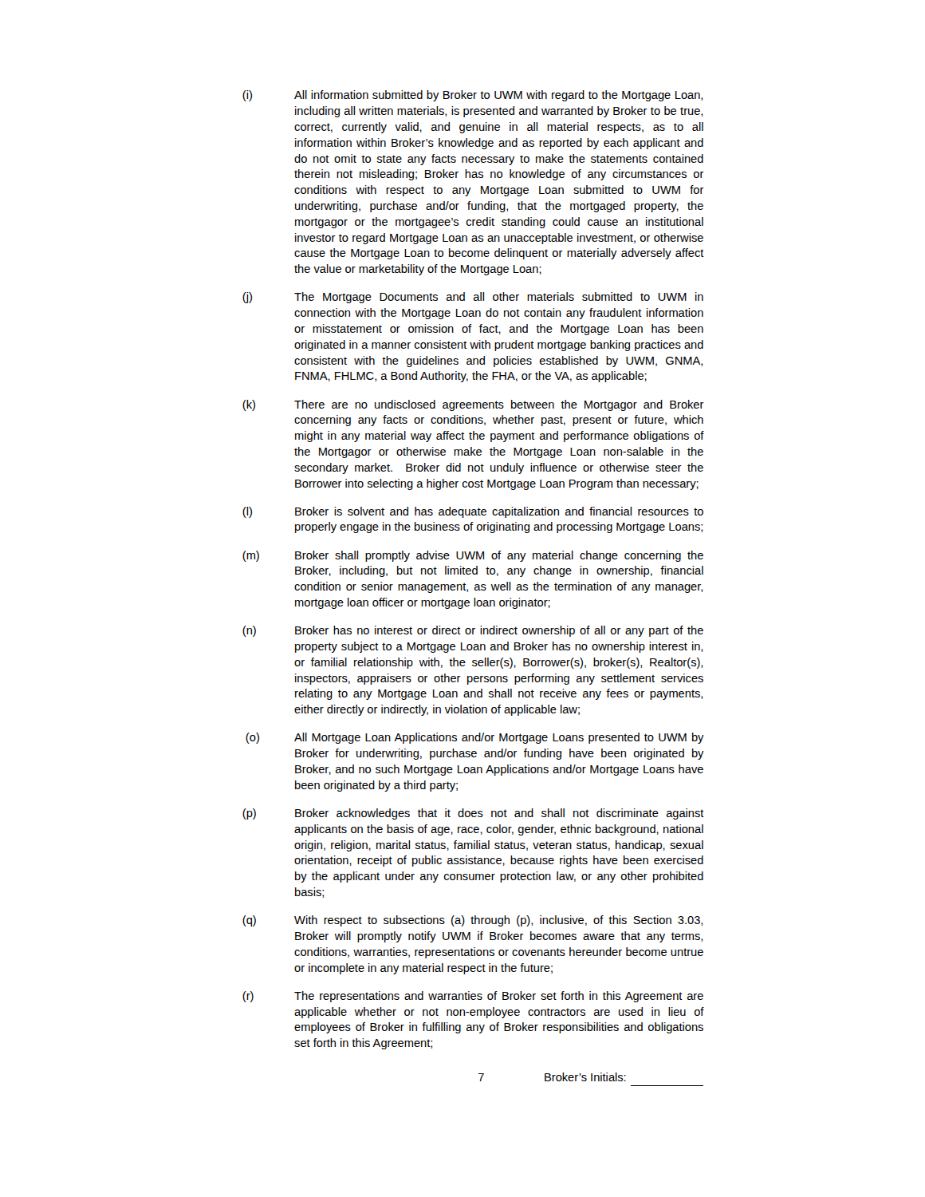(i) All information submitted by Broker to UWM with regard to the Mortgage Loan, including all written materials, is presented and warranted by Broker to be true, correct, currently valid, and genuine in all material respects, as to all information within Broker’s knowledge and as reported by each applicant and do not omit to state any facts necessary to make the statements contained therein not misleading; Broker has no knowledge of any circumstances or conditions with respect to any Mortgage Loan submitted to UWM for underwriting, purchase and/or funding, that the mortgaged property, the mortgagor or the mortgagee’s credit standing could cause an institutional investor to regard Mortgage Loan as an unacceptable investment, or otherwise cause the Mortgage Loan to become delinquent or materially adversely affect the value or marketability of the Mortgage Loan;
(j) The Mortgage Documents and all other materials submitted to UWM in connection with the Mortgage Loan do not contain any fraudulent information or misstatement or omission of fact, and the Mortgage Loan has been originated in a manner consistent with prudent mortgage banking practices and consistent with the guidelines and policies established by UWM, GNMA, FNMA, FHLMC, a Bond Authority, the FHA, or the VA, as applicable;
(k) There are no undisclosed agreements between the Mortgagor and Broker concerning any facts or conditions, whether past, present or future, which might in any material way affect the payment and performance obligations of the Mortgagor or otherwise make the Mortgage Loan non-salable in the secondary market. Broker did not unduly influence or otherwise steer the Borrower into selecting a higher cost Mortgage Loan Program than necessary;
(l) Broker is solvent and has adequate capitalization and financial resources to properly engage in the business of originating and processing Mortgage Loans;
(m) Broker shall promptly advise UWM of any material change concerning the Broker, including, but not limited to, any change in ownership, financial condition or senior management, as well as the termination of any manager, mortgage loan officer or mortgage loan originator;
(n) Broker has no interest or direct or indirect ownership of all or any part of the property subject to a Mortgage Loan and Broker has no ownership interest in, or familial relationship with, the seller(s), Borrower(s), broker(s), Realtor(s), inspectors, appraisers or other persons performing any settlement services relating to any Mortgage Loan and shall not receive any fees or payments, either directly or indirectly, in violation of applicable law;
(o) All Mortgage Loan Applications and/or Mortgage Loans presented to UWM by Broker for underwriting, purchase and/or funding have been originated by Broker, and no such Mortgage Loan Applications and/or Mortgage Loans have been originated by a third party;
(p) Broker acknowledges that it does not and shall not discriminate against applicants on the basis of age, race, color, gender, ethnic background, national origin, religion, marital status, familial status, veteran status, handicap, sexual orientation, receipt of public assistance, because rights have been exercised by the applicant under any consumer protection law, or any other prohibited basis;
(q) With respect to subsections (a) through (p), inclusive, of this Section 3.03, Broker will promptly notify UWM if Broker becomes aware that any terms, conditions, warranties, representations or covenants hereunder become untrue or incomplete in any material respect in the future;
(r) The representations and warranties of Broker set forth in this Agreement are applicable whether or not non-employee contractors are used in lieu of employees of Broker in fulfilling any of Broker responsibilities and obligations set forth in this Agreement;
7 Broker’s Initials: